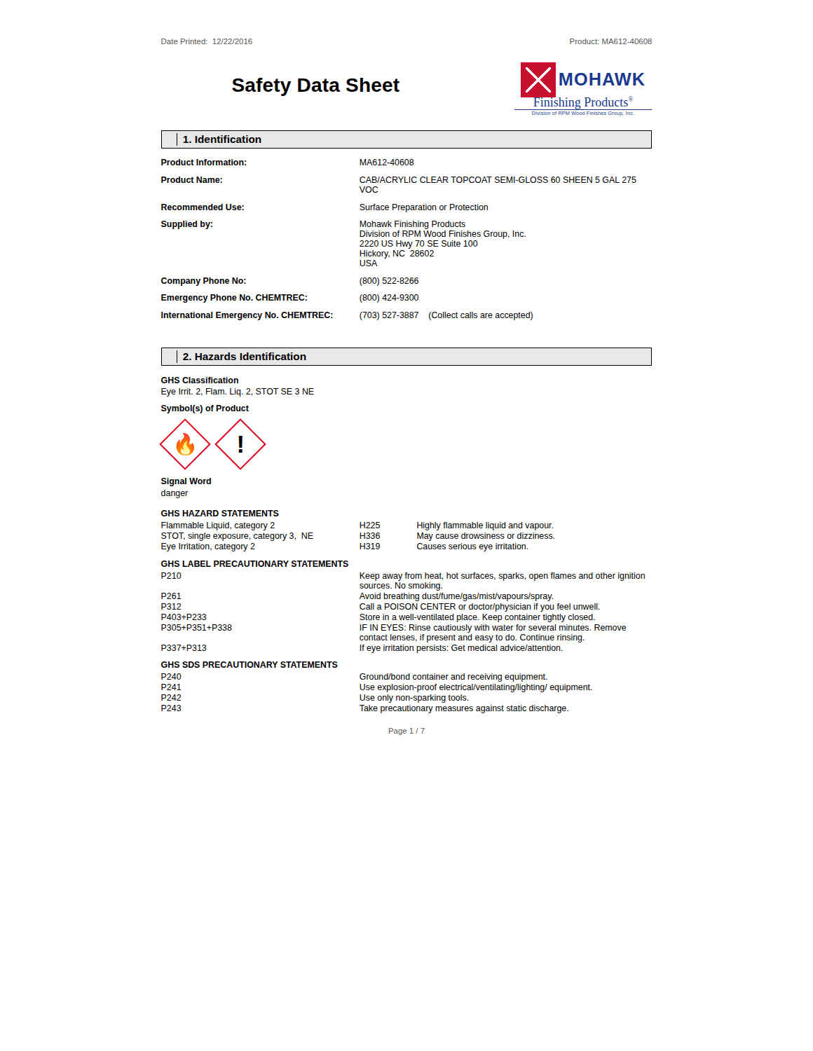Date Printed: 12/22/2016
Product: MA612-40608
Safety Data Sheet
MOHAWK
Finishing Products®
Division of RPM Wood Finishes Group, Inc.
1. Identification
| Product Information: | MA612-40608 |
| Product Name: | CAB/ACRYLIC CLEAR TOPCOAT SEMI-GLOSS 60 SHEEN 5 GAL 275 VOC |
| Recommended Use: | Surface Preparation or Protection |
| Supplied by: | Mohawk Finishing Products Division of RPM Wood Finishes Group, Inc. 2220 US Hwy 70 SE Suite 100 Hickory, NC 28602 USA |
| Company Phone No: | (800) 522-8266 |
| Emergency Phone No. CHEMTREC: | (800) 424-9300 |
| International Emergency No. CHEMTREC: | (703) 527-3887 (Collect calls are accepted) |
2. Hazards Identification
GHS Classification
Eye Irrit. 2, Flam. Liq. 2, STOT SE 3 NE
Symbol(s) of Product
🔥
!
Signal Word
danger
GHS HAZARD STATEMENTS
| Flammable Liquid, category 2 | H225 | Highly flammable liquid and vapour. |
| STOT, single exposure, category 3, NE | H336 | May cause drowsiness or dizziness. |
| Eye Irritation, category 2 | H319 | Causes serious eye irritation. |
GHS LABEL PRECAUTIONARY STATEMENTS
| P210 | Keep away from heat, hot surfaces, sparks, open flames and other ignition sources. No smoking. |
| P261 | Avoid breathing dust/fume/gas/mist/vapours/spray. |
| P312 | Call a POISON CENTER or doctor/physician if you feel unwell. |
| P403+P233 | Store in a well-ventilated place. Keep container tightly closed. |
| P305+P351+P338 | IF IN EYES: Rinse cautiously with water for several minutes. Remove contact lenses, if present and easy to do. Continue rinsing. |
| P337+P313 | If eye irritation persists: Get medical advice/attention. |
GHS SDS PRECAUTIONARY STATEMENTS
| P240 | Ground/bond container and receiving equipment. |
| P241 | Use explosion-proof electrical/ventilating/lighting/ equipment. |
| P242 | Use only non-sparking tools. |
| P243 | Take precautionary measures against static discharge. |
Page 1 / 7